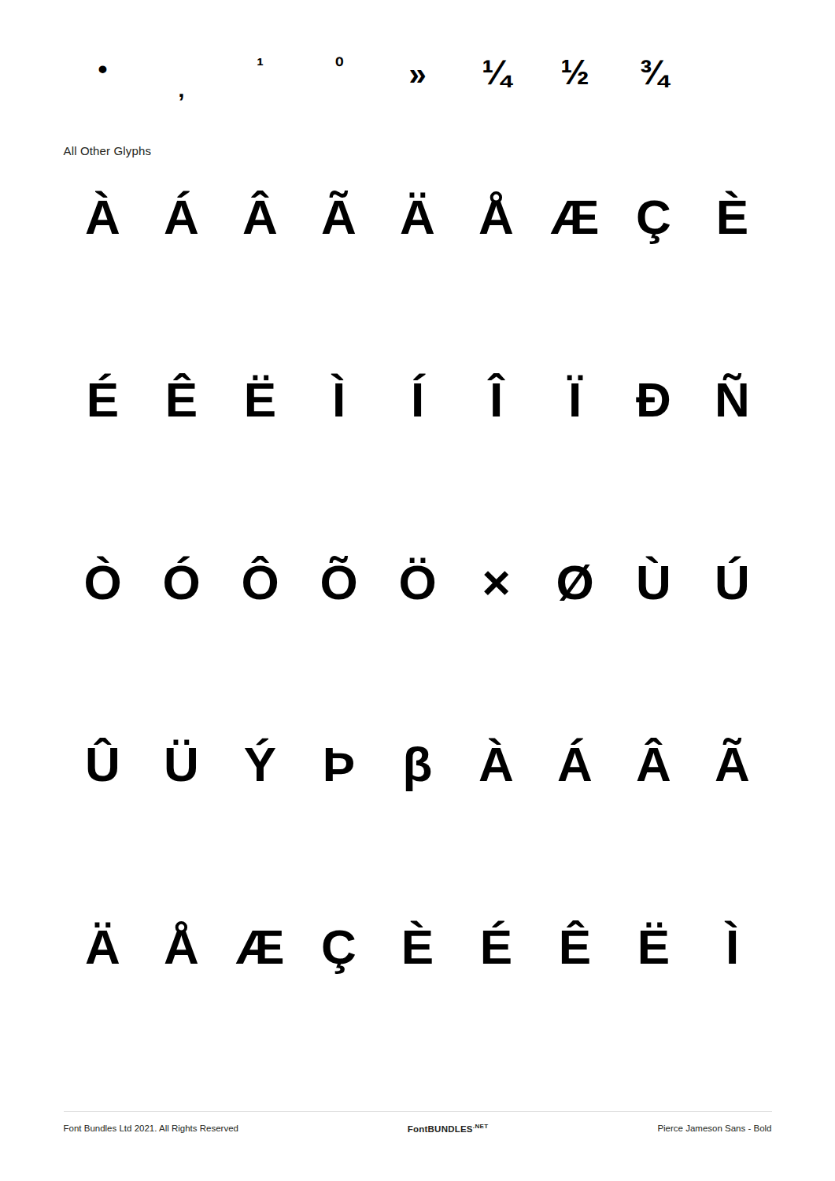• ‚ ¹ ⁰ » ¼ ½ ¾
All Other Glyphs
ÀÁÂÃÄÅÆÇÈ ÉÊËÌÍÎÏÐÑ ÒÓÔÕÖ×ØÙÚ ÛÜÝÞβÀÁÂÃ ÄÅÆÇÈÉÊËÌ
Font Bundles Ltd 2021. All Rights Reserved
Font BUNDLES.NET
Pierce Jameson Sans - Bold